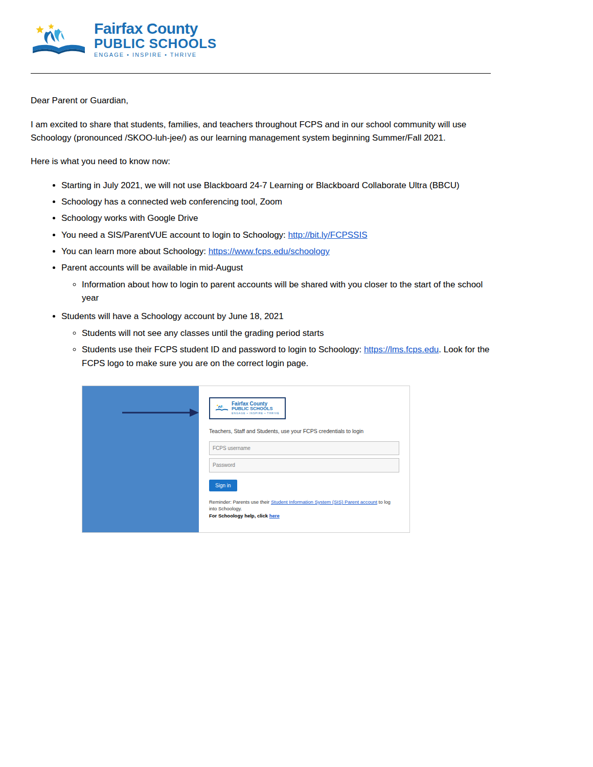Fairfax County
PUBLIC SCHOOLS
ENGAGE • INSPIRE • THRIVE
Dear Parent or Guardian,
I am excited to share that students, families, and teachers throughout FCPS and in our school community will use Schoology (pronounced /SKOO-luh-jee/) as our learning management system beginning Summer/Fall 2021.
Here is what you need to know now:
Starting in July 2021, we will not use Blackboard 24-7 Learning or Blackboard Collaborate Ultra (BBCU)
Schoology has a connected web conferencing tool, Zoom
Schoology works with Google Drive
You need a SIS/ParentVUE account to login to Schoology: http://bit.ly/FCPSSIS
You can learn more about Schoology: https://www.fcps.edu/schoology
Parent accounts will be available in mid-August
Information about how to login to parent accounts will be shared with you closer to the start of the school year
Students will have a Schoology account by June 18, 2021
Students will not see any classes until the grading period starts
Students use their FCPS student ID and password to login to Schoology: https://lms.fcps.edu. Look for the FCPS logo to make sure you are on the correct login page.
Fairfax County
PUBLIC SCHOOLS
ENGAGE • INSPIRE • THRIVE
Teachers, Staff and Students, use your FCPS credentials to login
FCPS username
Password
Sign in
Reminder: Parents use their Student Information System (SIS) Parent account to log into Schoology.
For Schoology help, click here